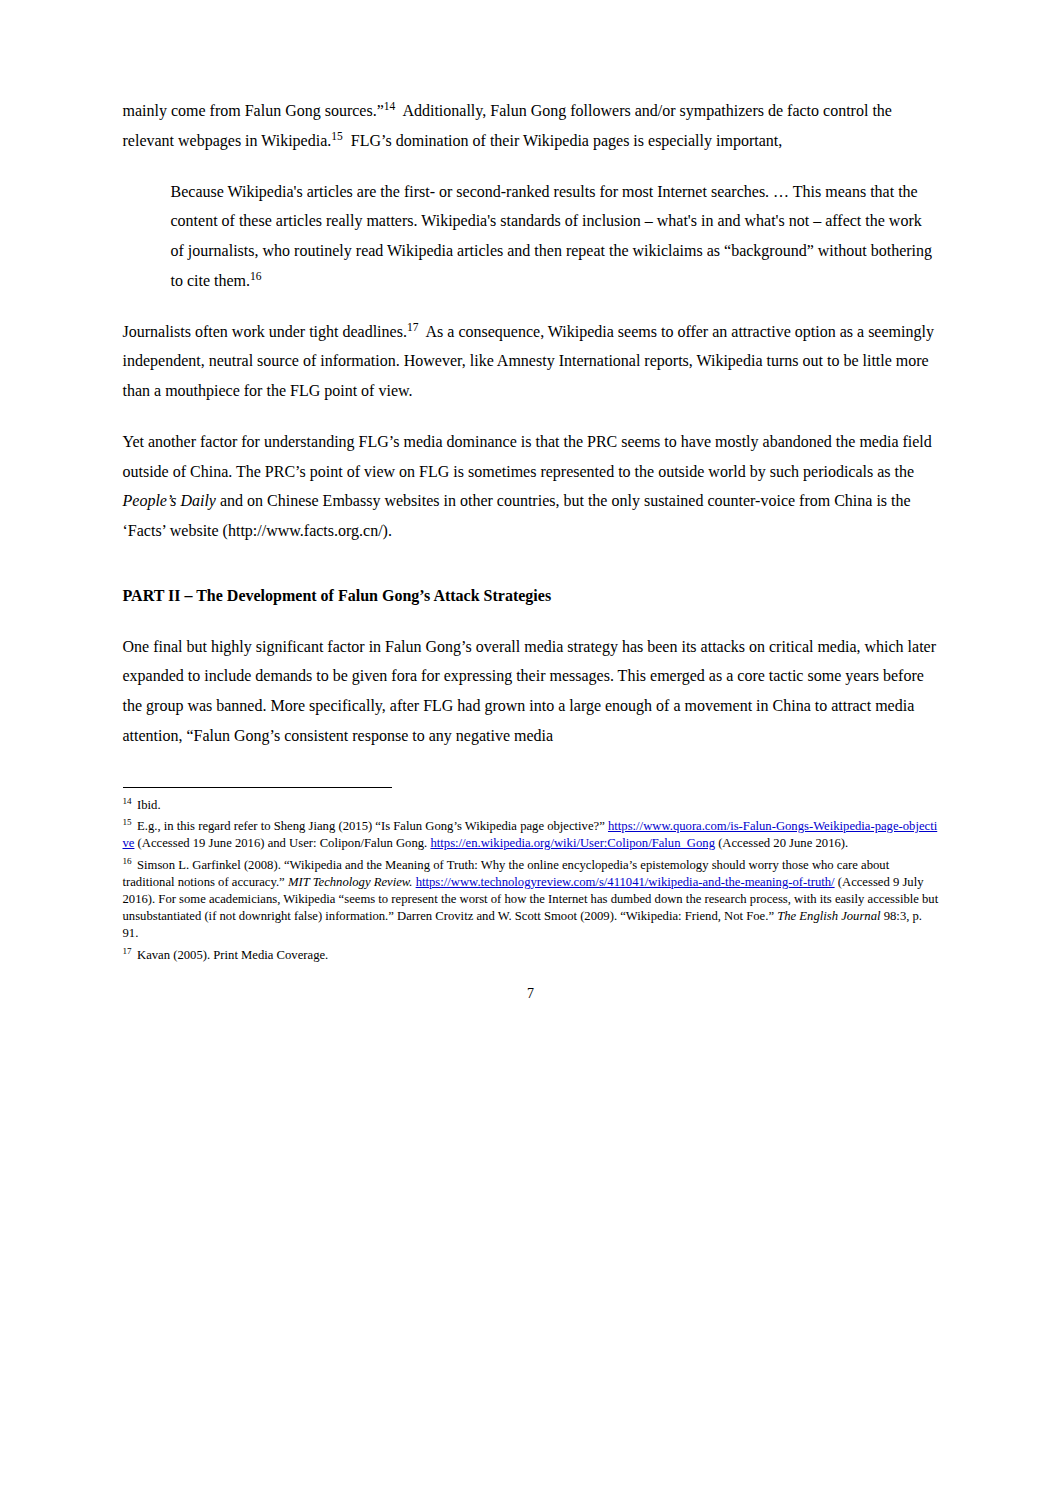mainly come from Falun Gong sources.”14 Additionally, Falun Gong followers and/or sympathizers de facto control the relevant webpages in Wikipedia.15 FLG’s domination of their Wikipedia pages is especially important,
Because Wikipedia's articles are the first- or second-ranked results for most Internet searches. … This means that the content of these articles really matters. Wikipedia's standards of inclusion – what's in and what's not – affect the work of journalists, who routinely read Wikipedia articles and then repeat the wikiclaims as “background” without bothering to cite them.16
Journalists often work under tight deadlines.17 As a consequence, Wikipedia seems to offer an attractive option as a seemingly independent, neutral source of information. However, like Amnesty International reports, Wikipedia turns out to be little more than a mouthpiece for the FLG point of view.
Yet another factor for understanding FLG’s media dominance is that the PRC seems to have mostly abandoned the media field outside of China. The PRC’s point of view on FLG is sometimes represented to the outside world by such periodicals as the People’s Daily and on Chinese Embassy websites in other countries, but the only sustained counter-voice from China is the ‘Facts’ website (http://www.facts.org.cn/).
PART II – The Development of Falun Gong’s Attack Strategies
One final but highly significant factor in Falun Gong’s overall media strategy has been its attacks on critical media, which later expanded to include demands to be given fora for expressing their messages. This emerged as a core tactic some years before the group was banned. More specifically, after FLG had grown into a large enough of a movement in China to attract media attention, “Falun Gong’s consistent response to any negative media
14 Ibid.
15 E.g., in this regard refer to Sheng Jiang (2015) “Is Falun Gong’s Wikipedia page objective?” https://www.quora.com/is-Falun-Gongs-Weikipedia-page-objective (Accessed 19 June 2016) and User: Colipon/Falun Gong. https://en.wikipedia.org/wiki/User:Colipon/Falun_Gong (Accessed 20 June 2016).
16 Simson L. Garfinkel (2008). “Wikipedia and the Meaning of Truth: Why the online encyclopedia’s epistemology should worry those who care about traditional notions of accuracy.” MIT Technology Review. https://www.technologyreview.com/s/411041/wikipedia-and-the-meaning-of-truth/ (Accessed 9 July 2016). For some academicians, Wikipedia “seems to represent the worst of how the Internet has dumbed down the research process, with its easily accessible but unsubstantiated (if not downright false) information.” Darren Crovitz and W. Scott Smoot (2009). “Wikipedia: Friend, Not Foe.” The English Journal 98:3, p. 91.
17 Kavan (2005). Print Media Coverage.
7